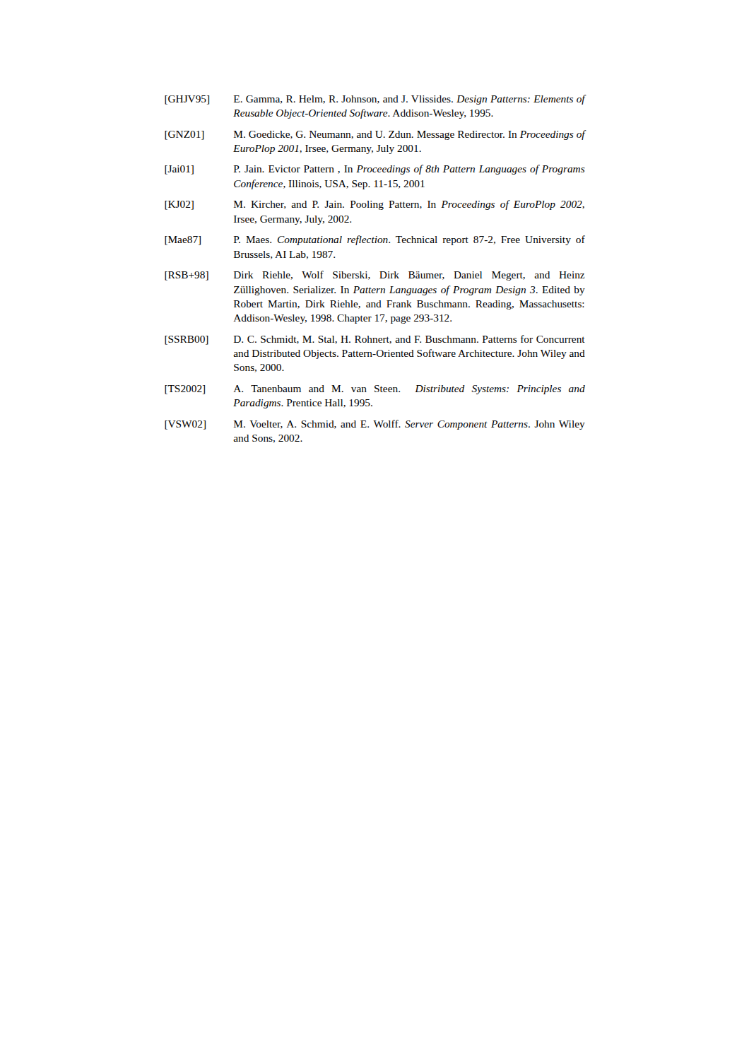[GHJV95]
E. Gamma, R. Helm, R. Johnson, and J. Vlissides. Design Patterns: Elements of Reusable Object-Oriented Software. Addison-Wesley, 1995.
[GNZ01]
M. Goedicke, G. Neumann, and U. Zdun. Message Redirector. In Proceedings of EuroPlop 2001, Irsee, Germany, July 2001.
[Jai01]
P. Jain. Evictor Pattern , In Proceedings of 8th Pattern Languages of Programs Conference, Illinois, USA, Sep. 11-15, 2001
[KJ02]
M. Kircher, and P. Jain. Pooling Pattern, In Proceedings of EuroPlop 2002, Irsee, Germany, July, 2002.
[Mae87]
P. Maes. Computational reflection. Technical report 87-2, Free University of Brussels, AI Lab, 1987.
[RSB+98]
Dirk Riehle, Wolf Siberski, Dirk Bäumer, Daniel Megert, and Heinz Züllighoven. Serializer. In Pattern Languages of Program Design 3. Edited by Robert Martin, Dirk Riehle, and Frank Buschmann. Reading, Massachusetts: Addison-Wesley, 1998. Chapter 17, page 293-312.
[SSRB00]
D. C. Schmidt, M. Stal, H. Rohnert, and F. Buschmann. Patterns for Concurrent and Distributed Objects. Pattern-Oriented Software Architecture. John Wiley and Sons, 2000.
[TS2002]
A. Tanenbaum and M. van Steen. Distributed Systems: Principles and Paradigms. Prentice Hall, 1995.
[VSW02]
M. Voelter, A. Schmid, and E. Wolff. Server Component Patterns. John Wiley and Sons, 2002.